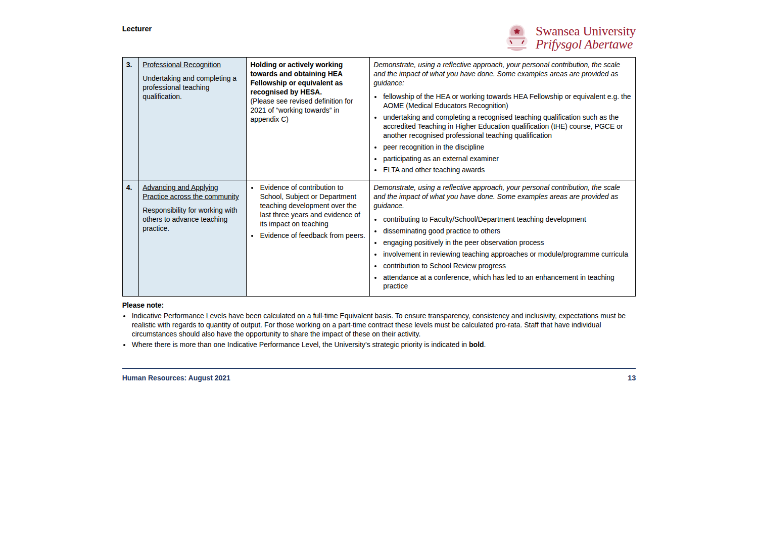Lecturer
Swansea University
Prifysgol Abertawe
| 3. | Professional Recognition Undertaking and completing a professional teaching qualification. | Holding or actively working towards and obtaining HEA Fellowship or equivalent as recognised by HESA. (Please see revised definition for 2021 of “working towards” in appendix C) | Demonstrate, using a reflective approach, your personal contribution, the scale and the impact of what you have done. Some examples areas are provided as guidance: fellowship of the HEA or working towards HEA Fellowship or equivalent e.g. the AOME (Medical Educators Recognition) undertaking and completing a recognised teaching qualification such as the accredited Teaching in Higher Education qualification (tHE) course, PGCE or another recognised professional teaching qualification peer recognition in the discipline participating as an external examiner ELTA and other teaching awards |
| 4. | Advancing and Applying Practice across the community Responsibility for working with others to advance teaching practice. | Evidence of contribution to School, Subject or Department teaching development over the last three years and evidence of its impact on teaching Evidence of feedback from peers. | Demonstrate, using a reflective approach, your personal contribution, the scale and the impact of what you have done. Some examples areas are provided as guidance. contributing to Faculty/School/Department teaching development disseminating good practice to others engaging positively in the peer observation process involvement in reviewing teaching approaches or module/programme curricula contribution to School Review progress attendance at a conference, which has led to an enhancement in teaching practice |
Please note:
Indicative Performance Levels have been calculated on a full-time Equivalent basis. To ensure transparency, consistency and inclusivity, expectations must be realistic with regards to quantity of output. For those working on a part-time contract these levels must be calculated pro-rata. Staff that have individual circumstances should also have the opportunity to share the impact of these on their activity.
Where there is more than one Indicative Performance Level, the University’s strategic priority is indicated in bold.
Human Resources: August 2021
13